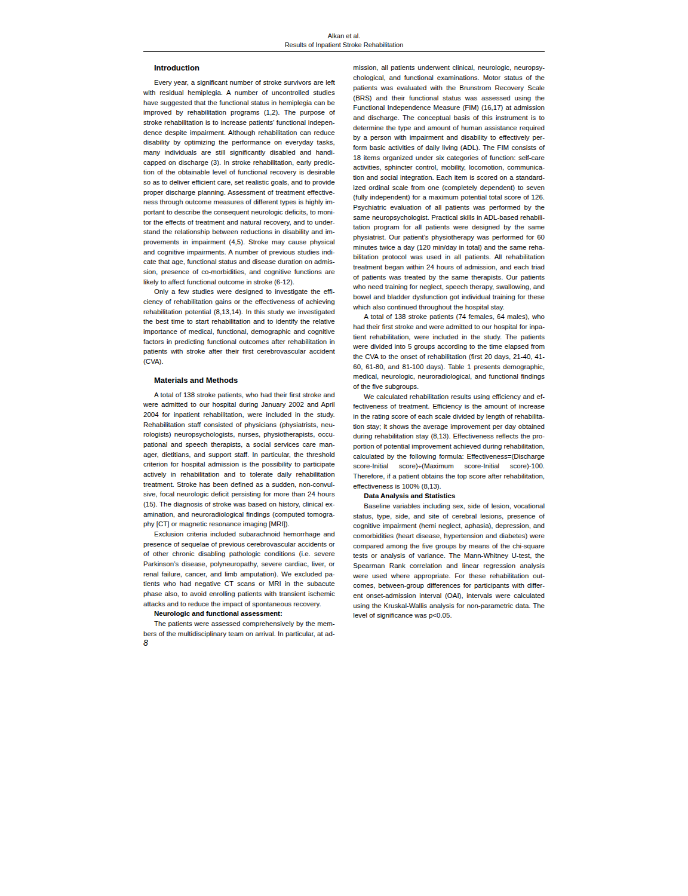Alkan et al. Results of Inpatient Stroke Rehabilitation
Introduction
Every year, a significant number of stroke survivors are left with residual hemiplegia. A number of uncontrolled studies have suggested that the functional status in hemiplegia can be improved by rehabilitation programs (1,2). The purpose of stroke rehabilitation is to increase patients’ functional independence despite impairment. Although rehabilitation can reduce disability by optimizing the performance on everyday tasks, many individuals are still significantly disabled and handicapped on discharge (3). In stroke rehabilitation, early prediction of the obtainable level of functional recovery is desirable so as to deliver efficient care, set realistic goals, and to provide proper discharge planning. Assessment of treatment effectiveness through outcome measures of different types is highly important to describe the consequent neurologic deficits, to monitor the effects of treatment and natural recovery, and to understand the relationship between reductions in disability and improvements in impairment (4,5). Stroke may cause physical and cognitive impairments. A number of previous studies indicate that age, functional status and disease duration on admission, presence of co-morbidities, and cognitive functions are likely to affect functional outcome in stroke (6-12).
Only a few studies were designed to investigate the efficiency of rehabilitation gains or the effectiveness of achieving rehabilitation potential (8,13,14). In this study we investigated the best time to start rehabilitation and to identify the relative importance of medical, functional, demographic and cognitive factors in predicting functional outcomes after rehabilitation in patients with stroke after their first cerebrovascular accident (CVA).
Materials and Methods
A total of 138 stroke patients, who had their first stroke and were admitted to our hospital during January 2002 and April 2004 for inpatient rehabilitation, were included in the study. Rehabilitation staff consisted of physicians (physiatrists, neurologists) neuropsychologists, nurses, physiotherapists, occupational and speech therapists, a social services care manager, dietitians, and support staff. In particular, the threshold criterion for hospital admission is the possibility to participate actively in rehabilitation and to tolerate daily rehabilitation treatment. Stroke has been defined as a sudden, non-convulsive, focal neurologic deficit persisting for more than 24 hours (15). The diagnosis of stroke was based on history, clinical examination, and neuroradiological findings (computed tomography [CT] or magnetic resonance imaging [MRI]).
Exclusion criteria included subarachnoid hemorrhage and presence of sequelae of previous cerebrovascular accidents or of other chronic disabling pathologic conditions (i.e. severe Parkinson’s disease, polyneuropathy, severe cardiac, liver, or renal failure, cancer, and limb amputation). We excluded patients who had negative CT scans or MRI in the subacute phase also, to avoid enrolling patients with transient ischemic attacks and to reduce the impact of spontaneous recovery.
Neurologic and functional assessment:
The patients were assessed comprehensively by the members of the multidisciplinary team on arrival. In particular, at admission, all patients underwent clinical, neurologic, neuropsychological, and functional examinations. Motor status of the patients was evaluated with the Brunstrom Recovery Scale (BRS) and their functional status was assessed using the Functional Independence Measure (FIM) (16,17) at admission and discharge. The conceptual basis of this instrument is to determine the type and amount of human assistance required by a person with impairment and disability to effectively perform basic activities of daily living (ADL). The FIM consists of 18 items organized under six categories of function: self-care activities, sphincter control, mobility, locomotion, communication and social integration. Each item is scored on a standardized ordinal scale from one (completely dependent) to seven (fully independent) for a maximum potential total score of 126. Psychiatric evaluation of all patients was performed by the same neuropsychologist. Practical skills in ADL-based rehabilitation program for all patients were designed by the same physiatrist. Our patient’s physiotherapy was performed for 60 minutes twice a day (120 min/day in total) and the same rehabilitation protocol was used in all patients. All rehabilitation treatment began within 24 hours of admission, and each triad of patients was treated by the same therapists. Our patients who need training for neglect, speech therapy, swallowing, and bowel and bladder dysfunction got individual training for these which also continued throughout the hospital stay.
A total of 138 stroke patients (74 females, 64 males), who had their first stroke and were admitted to our hospital for inpatient rehabilitation, were included in the study. The patients were divided into 5 groups according to the time elapsed from the CVA to the onset of rehabilitation (first 20 days, 21-40, 41-60, 61-80, and 81-100 days). Table 1 presents demographic, medical, neurologic, neuroradiological, and functional findings of the five subgroups.
We calculated rehabilitation results using efficiency and effectiveness of treatment. Efficiency is the amount of increase in the rating score of each scale divided by length of rehabilitation stay; it shows the average improvement per day obtained during rehabilitation stay (8,13). Effectiveness reflects the proportion of potential improvement achieved during rehabilitation, calculated by the following formula: Effectiveness=(Discharge score-Initial score)÷(Maximum score-Initial score)-100. Therefore, if a patient obtains the top score after rehabilitation, effectiveness is 100% (8,13).
Data Analysis and Statistics
Baseline variables including sex, side of lesion, vocational status, type, side, and site of cerebral lesions, presence of cognitive impairment (hemi neglect, aphasia), depression, and comorbidities (heart disease, hypertension and diabetes) were compared among the five groups by means of the chi-square tests or analysis of variance. The Mann-Whitney U-test, the Spearman Rank correlation and linear regression analysis were used where appropriate. For these rehabilitation outcomes, between-group differences for participants with different onset-admission interval (OAI), intervals were calculated using the Kruskal-Wallis analysis for non-parametric data. The level of significance was p<0.05.
8